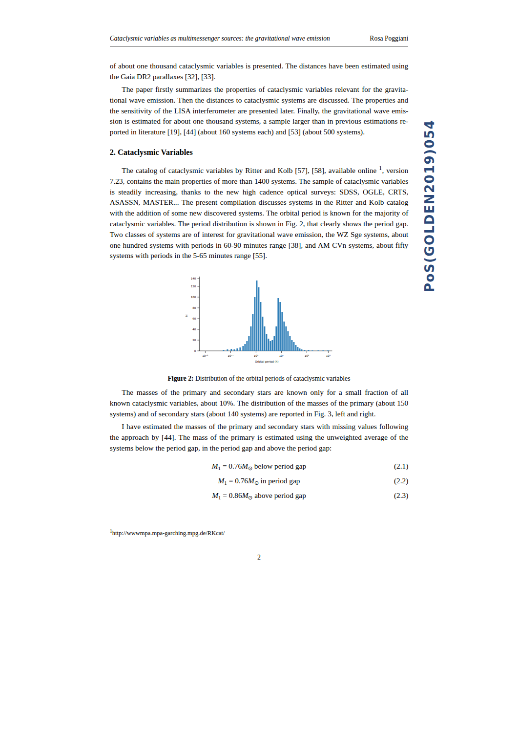Cataclysmic variables as multimessenger sources: the gravitational wave emission Rosa Poggiani
PoS(GOLDEN2019)054
of about one thousand cataclysmic variables is presented. The distances have been estimated using the Gaia DR2 parallaxes [32], [33].
The paper firstly summarizes the properties of cataclysmic variables relevant for the gravitational wave emission. Then the distances to cataclysmic systems are discussed. The properties and the sensitivity of the LISA interferometer are presented later. Finally, the gravitational wave emission is estimated for about one thousand systems, a sample larger than in previous estimations reported in literature [19], [44] (about 160 systems each) and [53] (about 500 systems).
2. Cataclysmic Variables
The catalog of cataclysmic variables by Ritter and Kolb [57], [58], available online 1, version 7.23, contains the main properties of more than 1400 systems. The sample of cataclysmic variables is steadily increasing, thanks to the new high cadence optical surveys: SDSS, OGLE, CRTS, ASASSN, MASTER... The present compilation discusses systems in the Ritter and Kolb catalog with the addition of some new discovered systems. The orbital period is known for the majority of cataclysmic variables. The period distribution is shown in Fig. 2, that clearly shows the period gap. Two classes of systems are of interest for gravitational wave emission, the WZ Sge systems, about one hundred systems with periods in 60-90 minutes range [38], and AM CVn systems, about fifty systems with periods in the 5-65 minutes range [55].
0 20 40 60 80 100 120 140 N 10⁻² 10⁻¹ 10⁰ 10¹ 10² 10³ Orbital period (h)
Figure 2: Distribution of the orbital periods of cataclysmic variables
The masses of the primary and secondary stars are known only for a small fraction of all known cataclysmic variables, about 10%. The distribution of the masses of the primary (about 150 systems) and of secondary stars (about 140 systems) are reported in Fig. 3, left and right.
I have estimated the masses of the primary and secondary stars with missing values following the approach by [44]. The mass of the primary is estimated using the unweighted average of the systems below the period gap, in the period gap and above the period gap:
M 1 = 0.76M⊙ below period gap (2.1)
M 1 = 0.76M⊙ in period gap (2.2)
M 1 = 0.86M⊙ above period gap (2.3)
1http://wwwmpa.mpa-garching.mpg.de/RKcat/
2